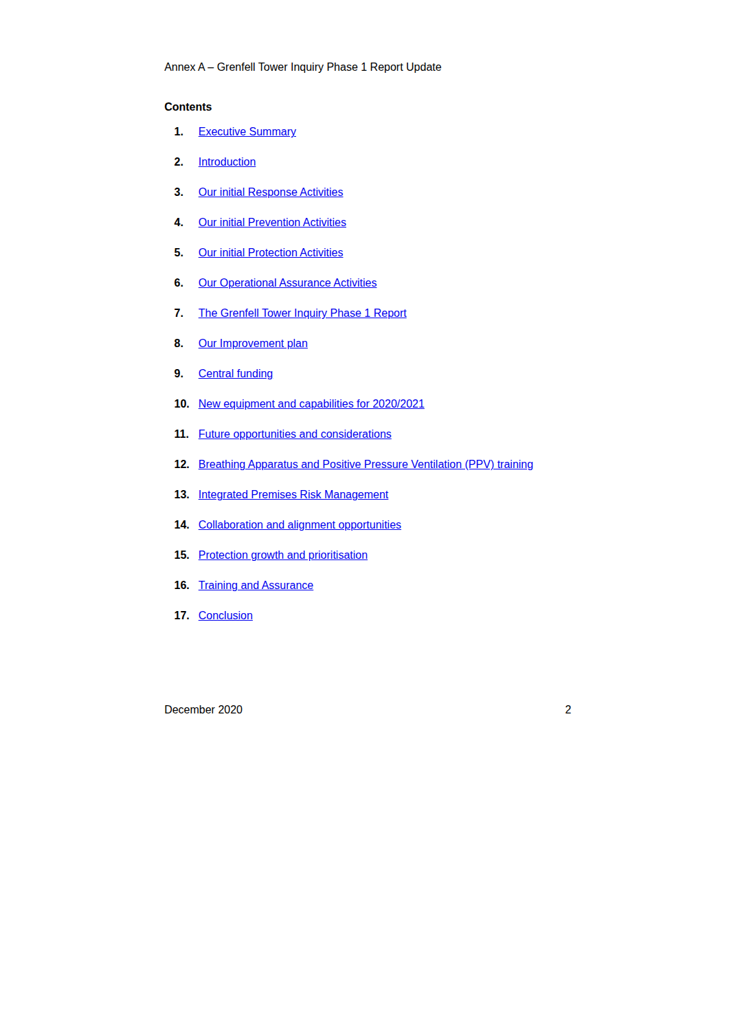Annex A – Grenfell Tower Inquiry Phase 1 Report Update
Contents
Executive Summary
Introduction
Our initial Response Activities
Our initial Prevention Activities
Our initial Protection Activities
Our Operational Assurance Activities
The Grenfell Tower Inquiry Phase 1 Report
Our Improvement plan
Central funding
New equipment and capabilities for 2020/2021
Future opportunities and considerations
Breathing Apparatus and Positive Pressure Ventilation (PPV) training
Integrated Premises Risk Management
Collaboration and alignment opportunities
Protection growth and prioritisation
Training and Assurance
Conclusion
December 2020
2